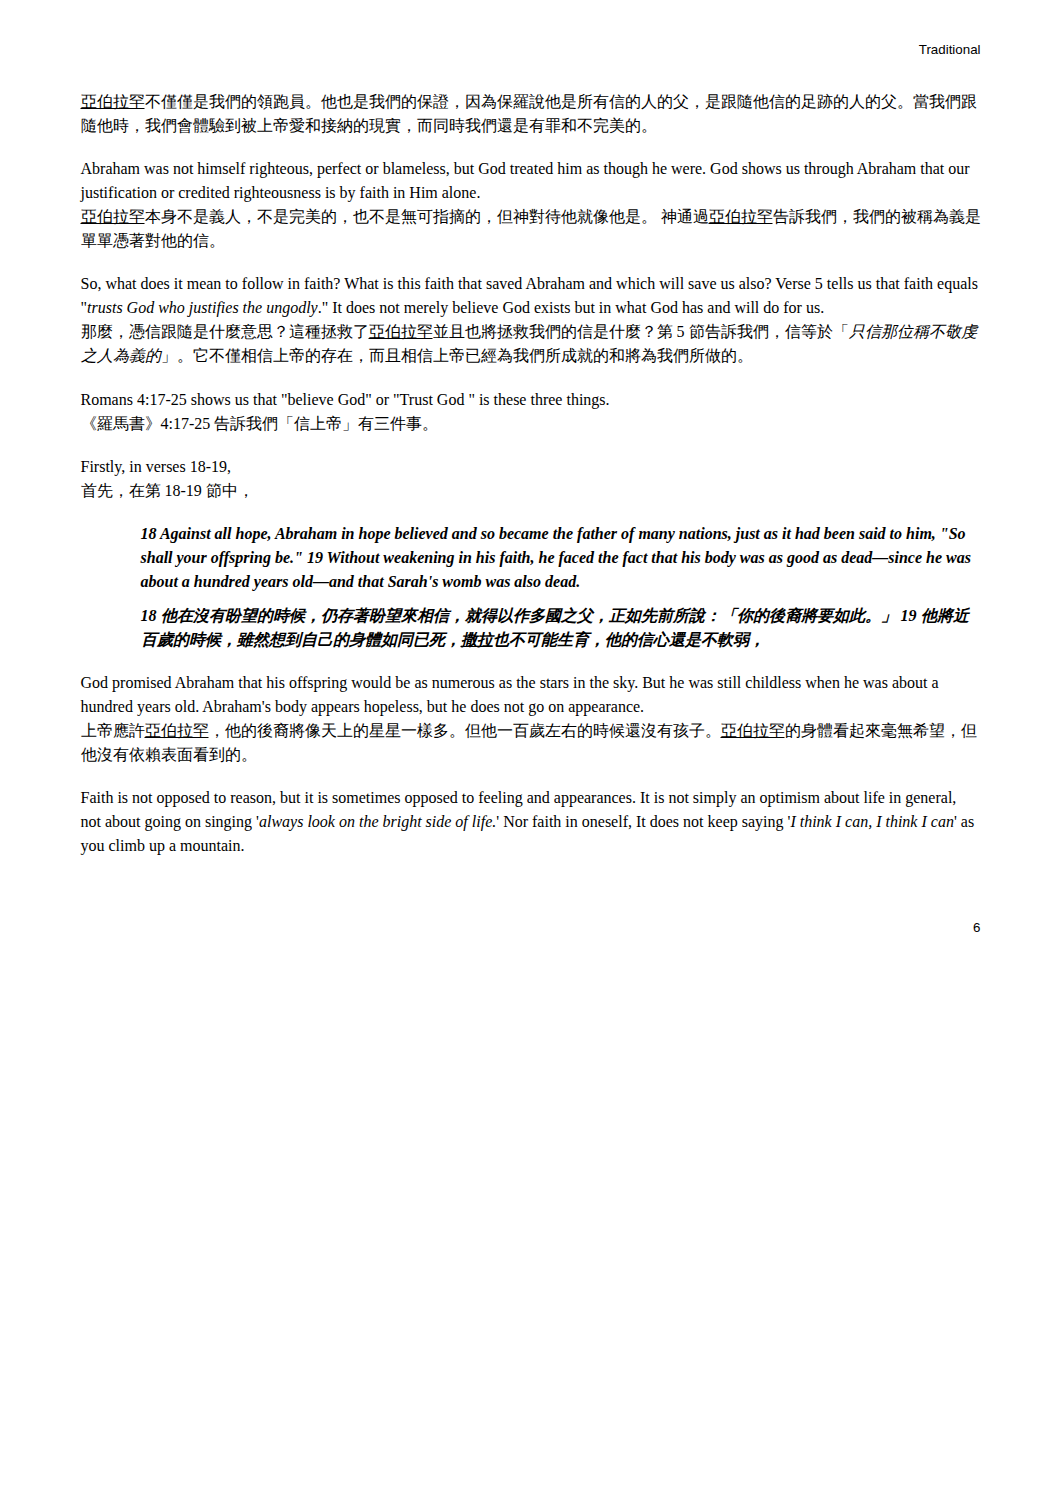Traditional
亞伯拉罕不僅僅是我們的領跑員。他也是我們的保證，因為保羅說他是所有信的人的父，是跟隨他信的足跡的人的父。當我們跟隨他時，我們會體驗到被上帝愛和接納的現實，而同時我們還是有罪和不完美的。
Abraham was not himself righteous, perfect or blameless, but God treated him as though he were. God shows us through Abraham that our justification or credited righteousness is by faith in Him alone.
亞伯拉罕本身不是義人，不是完美的，也不是無可指摘的，但神對待他就像他是。 神通過亞伯拉罕告訴我們，我們的被稱為義是單單憑著對他的信。
So, what does it mean to follow in faith? What is this faith that saved Abraham and which will save us also? Verse 5 tells us that faith equals "trusts God who justifies the ungodly." It does not merely believe God exists but in what God has and will do for us.
那麼，憑信跟隨是什麼意思？這種拯救了亞伯拉罕並且也將拯救我們的信是什麼？第 5 節告訴我們，信等於「只信那位稱不敬虔之人為義的」。它不僅相信上帝的存在，而且相信上帝已經為我們所成就的和將為我們所做的。
Romans 4:17-25 shows us that "believe God" or "Trust God " is these three things.
《羅馬書》4:17-25 告訴我們「信上帝」有三件事。
Firstly, in verses 18-19,
首先，在第 18-19 節中，
18 Against all hope, Abraham in hope believed and so became the father of many nations, just as it had been said to him, "So shall your offspring be." 19 Without weakening in his faith, he faced the fact that his body was as good as dead—since he was about a hundred years old—and that Sarah's womb was also dead.
18 他在沒有盼望的時候，仍存著盼望來相信，就得以作多國之父，正如先前所說：「你的後裔將要如此。」 19 他將近百歲的時候，雖然想到自己的身體如同已死，撒拉也不可能生育，他的信心還是不軟弱，
God promised Abraham that his offspring would be as numerous as the stars in the sky. But he was still childless when he was about a hundred years old. Abraham's body appears hopeless, but he does not go on appearance.
上帝應許亞伯拉罕，他的後裔將像天上的星星一樣多。但他一百歲左右的時候還沒有孩子。亞伯拉罕的身體看起來毫無希望，但他沒有依賴表面看到的。
Faith is not opposed to reason, but it is sometimes opposed to feeling and appearances. It is not simply an optimism about life in general, not about going on singing 'always look on the bright side of life.' Nor faith in oneself, It does not keep saying 'I think I can, I think I can' as you climb up a mountain.
6